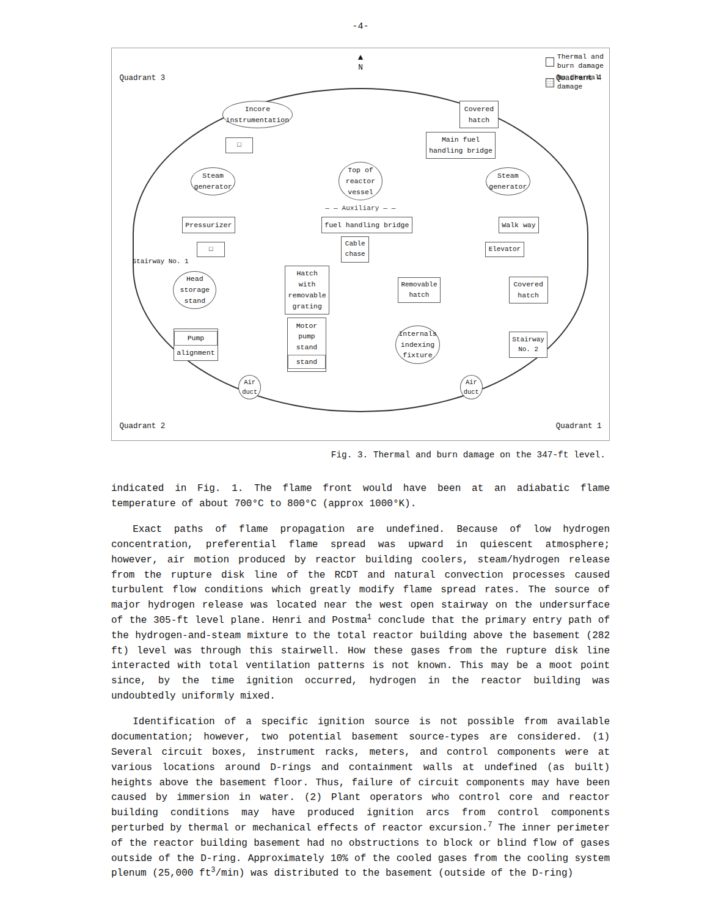-4-
▲N
Thermal and
burn damage
No thermal
damage
Quadrant 3
Quadrant 4
Quadrant 2
Quadrant 1
Stairway No. 1
Incore
instrumentation
Covered
hatch
□
Main fuel
handling bridge
Steam
generator
Top of
reactor
vessel
Steam
generator
— — Auxiliary — —
Pressurizer
fuel handling bridge
Walk way
□
Cable
chase
Elevator
Head
storage
stand
Hatch
with
removable
grating
Removable
hatch
Covered
hatch
Pump
alignment
Motor
pump
stand
stand
Internals
indexing
fixture
Stairway
No. 2
Air
duct
Air
duct
Fig. 3. Thermal and burn damage on the 347-ft level.
indicated in Fig. 1. The flame front would have been at an adiabatic flame temperature of about 700°C to 800°C (approx 1000°K).
Exact paths of flame propagation are undefined. Because of low hydrogen concentration, preferential flame spread was upward in quiescent atmosphere; however, air motion produced by reactor building coolers, steam/hydrogen release from the rupture disk line of the RCDT and natural convection processes caused turbulent flow conditions which greatly modify flame spread rates. The source of major hydrogen release was located near the west open stairway on the undersurface of the 305-ft level plane. Henri and Postma1 conclude that the primary entry path of the hydrogen-and-steam mixture to the total reactor building above the basement (282 ft) level was through this stairwell. How these gases from the rupture disk line interacted with total ventilation patterns is not known. This may be a moot point since, by the time ignition occurred, hydrogen in the reactor building was undoubtedly uniformly mixed.
Identification of a specific ignition source is not possible from available documentation; however, two potential basement source-types are considered. (1) Several circuit boxes, instrument racks, meters, and control components were at various locations around D-rings and containment walls at undefined (as built) heights above the basement floor. Thus, failure of circuit components may have been caused by immersion in water. (2) Plant operators who control core and reactor building conditions may have produced ignition arcs from control components perturbed by thermal or mechanical effects of reactor excursion.7 The inner perimeter of the reactor building basement had no obstructions to block or blind flow of gases outside of the D-ring. Approximately 10% of the cooled gases from the cooling system plenum (25,000 ft3/min) was distributed to the basement (outside of the D-ring)